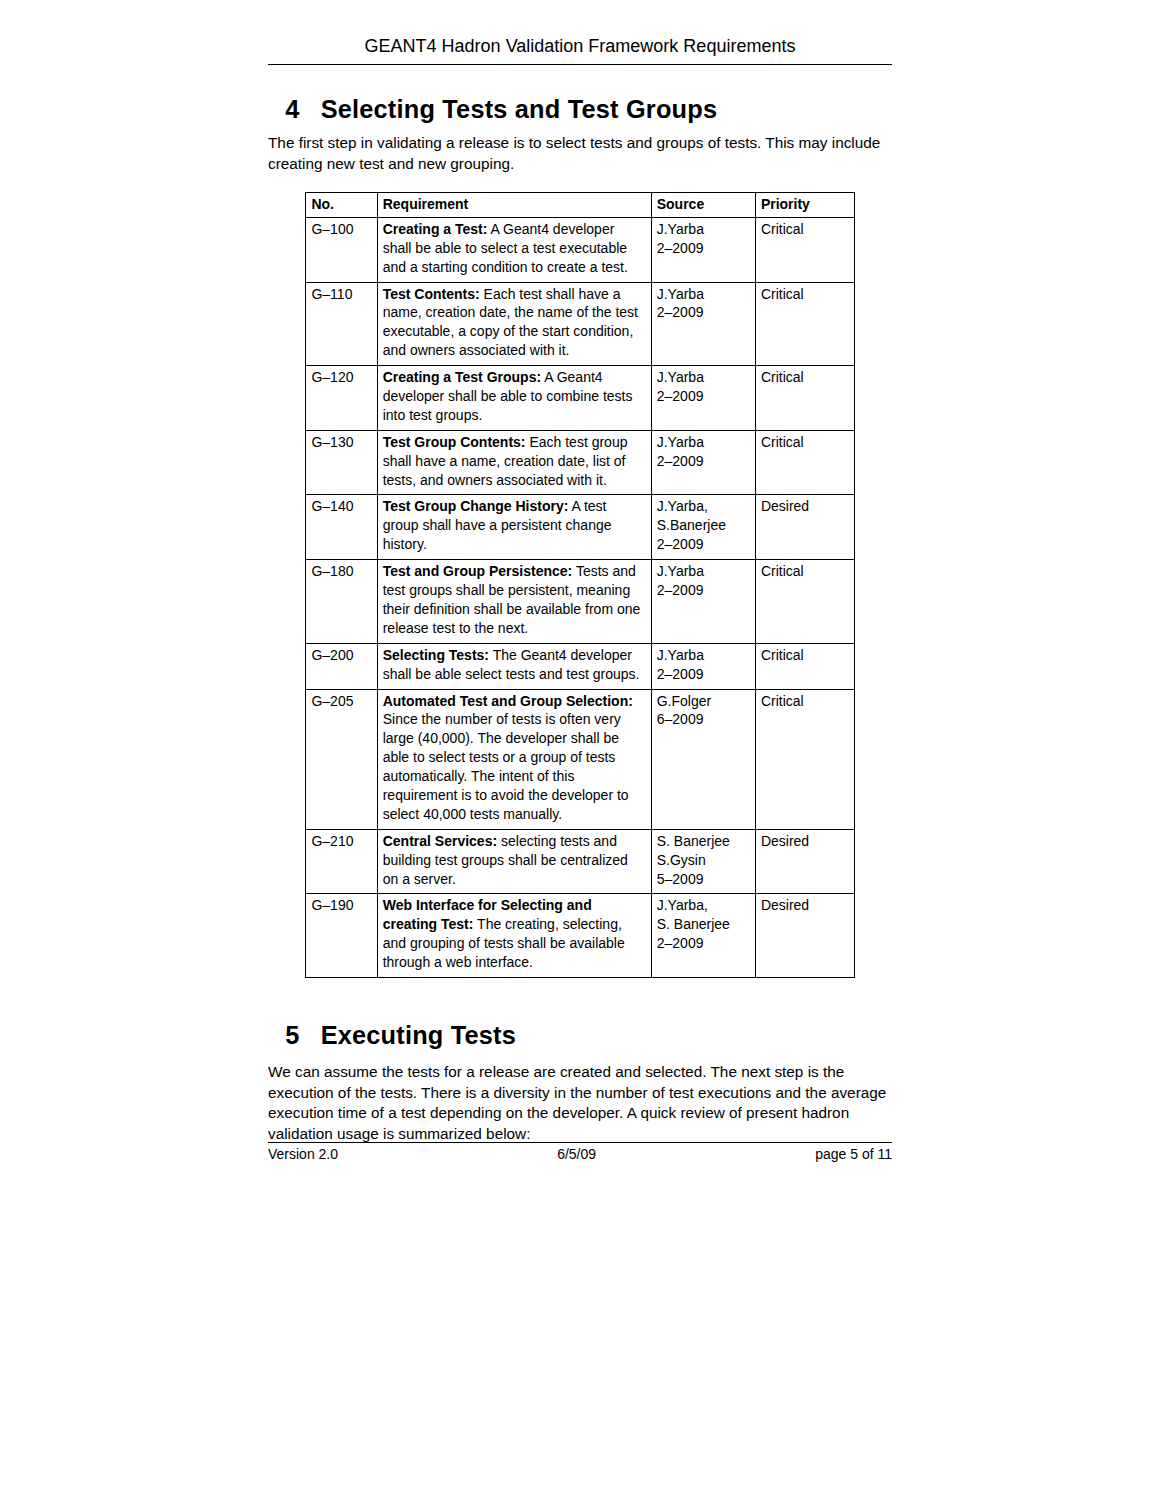GEANT4 Hadron Validation Framework Requirements
4 Selecting Tests and Test Groups
The first step in validating a release is to select tests and groups of tests. This may include creating new test and new grouping.
| No. | Requirement | Source | Priority |
| --- | --- | --- | --- |
| G–100 | Creating a Test: A Geant4 developer shall be able to select a test executable and a starting condition to create a test. | J.Yarba 2–2009 | Critical |
| G–110 | Test Contents: Each test shall have a name, creation date, the name of the test executable, a copy of the start condition, and owners associated with it. | J.Yarba 2–2009 | Critical |
| G–120 | Creating a Test Groups: A Geant4 developer shall be able to combine tests into test groups. | J.Yarba 2–2009 | Critical |
| G–130 | Test Group Contents: Each test group shall have a name, creation date, list of tests, and owners associated with it. | J.Yarba 2–2009 | Critical |
| G–140 | Test Group Change History: A test group shall have a persistent change history. | J.Yarba, S.Banerjee 2–2009 | Desired |
| G–180 | Test and Group Persistence: Tests and test groups shall be persistent, meaning their definition shall be available from one release test to the next. | J.Yarba 2–2009 | Critical |
| G–200 | Selecting Tests: The Geant4 developer shall be able select tests and test groups. | J.Yarba 2–2009 | Critical |
| G–205 | Automated Test and Group Selection: Since the number of tests is often very large (40,000). The developer shall be able to select tests or a group of tests automatically. The intent of this requirement is to avoid the developer to select 40,000 tests manually. | G.Folger 6–2009 | Critical |
| G–210 | Central Services: selecting tests and building test groups shall be centralized on a server. | S. Banerjee S.Gysin 5–2009 | Desired |
| G–190 | Web Interface for Selecting and creating Test: The creating, selecting, and grouping of tests shall be available through a web interface. | J.Yarba, S. Banerjee 2–2009 | Desired |
5 Executing Tests
We can assume the tests for a release are created and selected. The next step is the execution of the tests. There is a diversity in the number of test executions and the average execution time of a test depending on the developer. A quick review of present hadron validation usage is summarized below:
Version 2.0 6/5/09 page 5 of 11